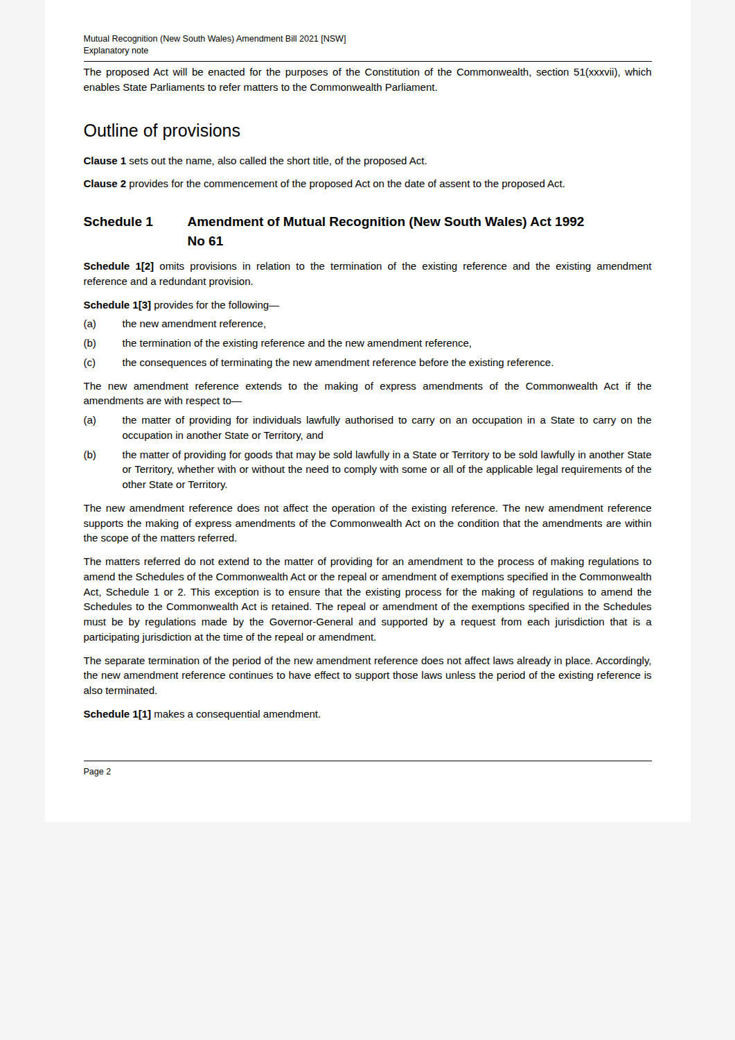Mutual Recognition (New South Wales) Amendment Bill 2021 [NSW]
Explanatory note
The proposed Act will be enacted for the purposes of the Constitution of the Commonwealth, section 51(xxxvii), which enables State Parliaments to refer matters to the Commonwealth Parliament.
Outline of provisions
Clause 1 sets out the name, also called the short title, of the proposed Act.
Clause 2 provides for the commencement of the proposed Act on the date of assent to the proposed Act.
Schedule 1 Amendment of Mutual Recognition (New South Wales) Act 1992 No 61
Schedule 1[2] omits provisions in relation to the termination of the existing reference and the existing amendment reference and a redundant provision.
Schedule 1[3] provides for the following—
(a) the new amendment reference,
(b) the termination of the existing reference and the new amendment reference,
(c) the consequences of terminating the new amendment reference before the existing reference.
The new amendment reference extends to the making of express amendments of the Commonwealth Act if the amendments are with respect to—
(a) the matter of providing for individuals lawfully authorised to carry on an occupation in a State to carry on the occupation in another State or Territory, and
(b) the matter of providing for goods that may be sold lawfully in a State or Territory to be sold lawfully in another State or Territory, whether with or without the need to comply with some or all of the applicable legal requirements of the other State or Territory.
The new amendment reference does not affect the operation of the existing reference. The new amendment reference supports the making of express amendments of the Commonwealth Act on the condition that the amendments are within the scope of the matters referred.
The matters referred do not extend to the matter of providing for an amendment to the process of making regulations to amend the Schedules of the Commonwealth Act or the repeal or amendment of exemptions specified in the Commonwealth Act, Schedule 1 or 2. This exception is to ensure that the existing process for the making of regulations to amend the Schedules to the Commonwealth Act is retained. The repeal or amendment of the exemptions specified in the Schedules must be by regulations made by the Governor-General and supported by a request from each jurisdiction that is a participating jurisdiction at the time of the repeal or amendment.
The separate termination of the period of the new amendment reference does not affect laws already in place. Accordingly, the new amendment reference continues to have effect to support those laws unless the period of the existing reference is also terminated.
Schedule 1[1] makes a consequential amendment.
Page 2